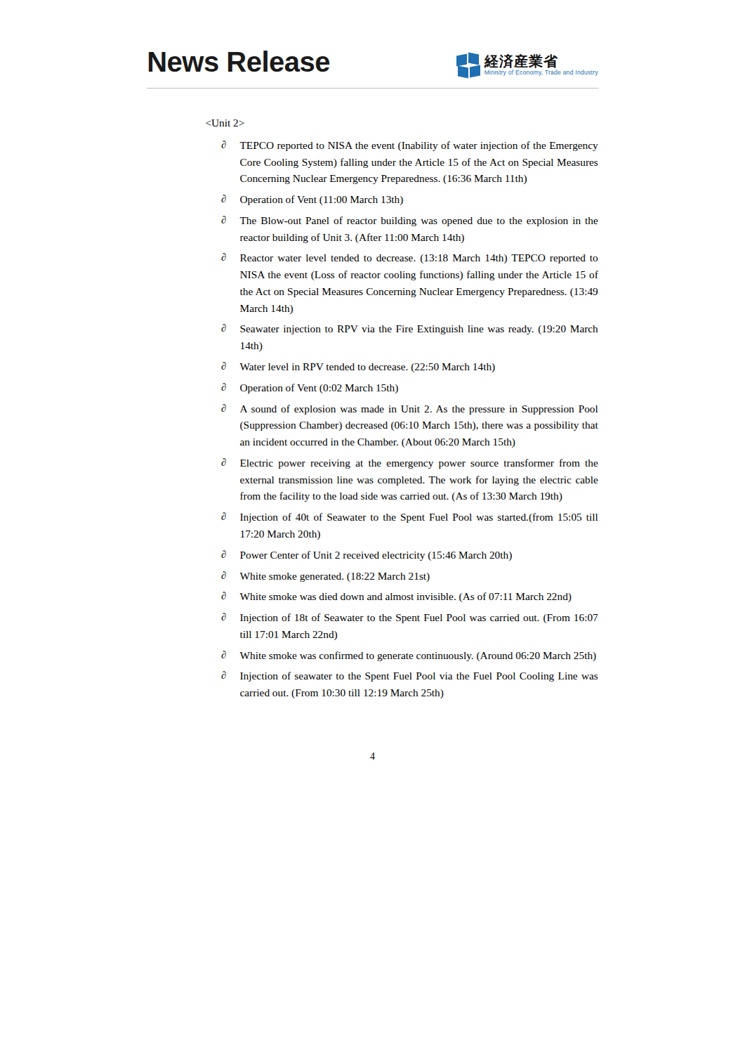News Release
経済産業省
Ministry of Economy, Trade and Industry
<Unit 2>
TEPCO reported to NISA the event (Inability of water injection of the Emergency Core Cooling System) falling under the Article 15 of the Act on Special Measures Concerning Nuclear Emergency Preparedness. (16:36 March 11th)
Operation of Vent (11:00 March 13th)
The Blow-out Panel of reactor building was opened due to the explosion in the reactor building of Unit 3. (After 11:00 March 14th)
Reactor water level tended to decrease. (13:18 March 14th) TEPCO reported to NISA the event (Loss of reactor cooling functions) falling under the Article 15 of the Act on Special Measures Concerning Nuclear Emergency Preparedness. (13:49 March 14th)
Seawater injection to RPV via the Fire Extinguish line was ready. (19:20 March 14th)
Water level in RPV tended to decrease. (22:50 March 14th)
Operation of Vent (0:02 March 15th)
A sound of explosion was made in Unit 2. As the pressure in Suppression Pool (Suppression Chamber) decreased (06:10 March 15th), there was a possibility that an incident occurred in the Chamber. (About 06:20 March 15th)
Electric power receiving at the emergency power source transformer from the external transmission line was completed. The work for laying the electric cable from the facility to the load side was carried out. (As of 13:30 March 19th)
Injection of 40t of Seawater to the Spent Fuel Pool was started.(from 15:05 till 17:20 March 20th)
Power Center of Unit 2 received electricity (15:46 March 20th)
White smoke generated. (18:22 March 21st)
White smoke was died down and almost invisible. (As of 07:11 March 22nd)
Injection of 18t of Seawater to the Spent Fuel Pool was carried out. (From 16:07 till 17:01 March 22nd)
White smoke was confirmed to generate continuously. (Around 06:20 March 25th)
Injection of seawater to the Spent Fuel Pool via the Fuel Pool Cooling Line was carried out. (From 10:30 till 12:19 March 25th)
4